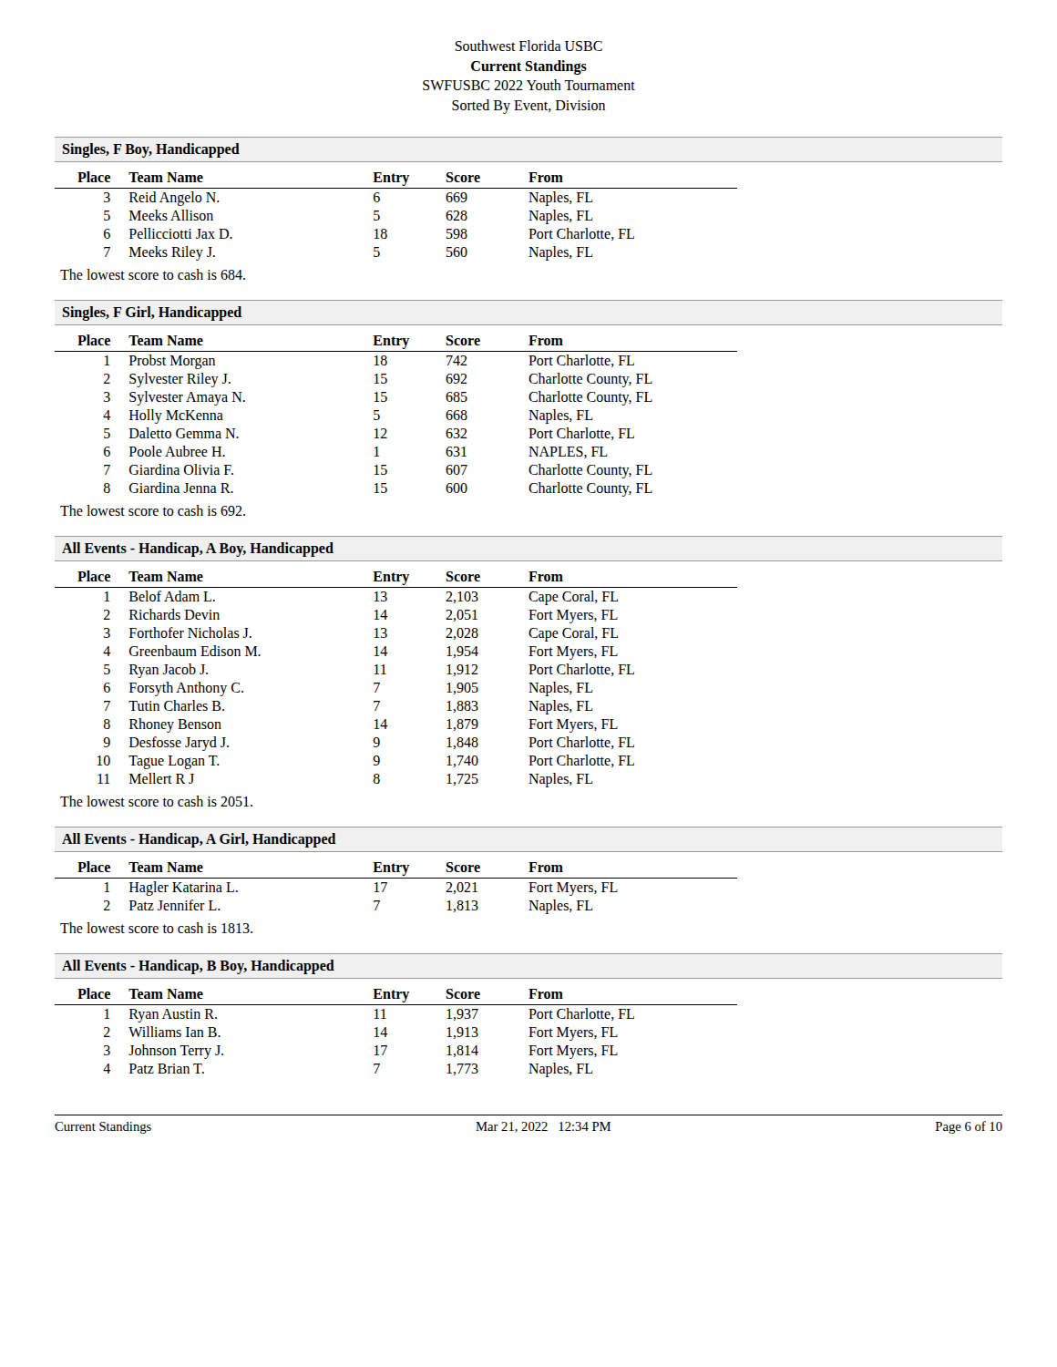Southwest Florida USBC
Current Standings
SWFUSBC 2022 Youth Tournament
Sorted By Event, Division
Singles, F Boy, Handicapped
| Place | Team Name | Entry | Score | From |
| --- | --- | --- | --- | --- |
| 3 | Reid Angelo N. | 6 | 669 | Naples, FL |
| 5 | Meeks Allison | 5 | 628 | Naples, FL |
| 6 | Pellicciotti Jax D. | 18 | 598 | Port Charlotte, FL |
| 7 | Meeks Riley J. | 5 | 560 | Naples, FL |
The lowest score to cash is 684.
Singles, F Girl, Handicapped
| Place | Team Name | Entry | Score | From |
| --- | --- | --- | --- | --- |
| 1 | Probst Morgan | 18 | 742 | Port Charlotte, FL |
| 2 | Sylvester Riley J. | 15 | 692 | Charlotte County, FL |
| 3 | Sylvester Amaya N. | 15 | 685 | Charlotte County, FL |
| 4 | Holly McKenna | 5 | 668 | Naples, FL |
| 5 | Daletto Gemma N. | 12 | 632 | Port Charlotte, FL |
| 6 | Poole Aubree H. | 1 | 631 | NAPLES, FL |
| 7 | Giardina Olivia F. | 15 | 607 | Charlotte County, FL |
| 8 | Giardina Jenna R. | 15 | 600 | Charlotte County, FL |
The lowest score to cash is 692.
All Events - Handicap, A Boy, Handicapped
| Place | Team Name | Entry | Score | From |
| --- | --- | --- | --- | --- |
| 1 | Belof Adam L. | 13 | 2,103 | Cape Coral, FL |
| 2 | Richards Devin | 14 | 2,051 | Fort Myers, FL |
| 3 | Forthofer Nicholas J. | 13 | 2,028 | Cape Coral, FL |
| 4 | Greenbaum Edison M. | 14 | 1,954 | Fort Myers, FL |
| 5 | Ryan Jacob J. | 11 | 1,912 | Port Charlotte, FL |
| 6 | Forsyth Anthony C. | 7 | 1,905 | Naples, FL |
| 7 | Tutin Charles B. | 7 | 1,883 | Naples, FL |
| 8 | Rhoney Benson | 14 | 1,879 | Fort Myers, FL |
| 9 | Desfosse Jaryd J. | 9 | 1,848 | Port Charlotte, FL |
| 10 | Tague Logan T. | 9 | 1,740 | Port Charlotte, FL |
| 11 | Mellert R J | 8 | 1,725 | Naples, FL |
The lowest score to cash is 2051.
All Events - Handicap, A Girl, Handicapped
| Place | Team Name | Entry | Score | From |
| --- | --- | --- | --- | --- |
| 1 | Hagler Katarina L. | 17 | 2,021 | Fort Myers, FL |
| 2 | Patz Jennifer L. | 7 | 1,813 | Naples, FL |
The lowest score to cash is 1813.
All Events - Handicap, B Boy, Handicapped
| Place | Team Name | Entry | Score | From |
| --- | --- | --- | --- | --- |
| 1 | Ryan Austin R. | 11 | 1,937 | Port Charlotte, FL |
| 2 | Williams Ian B. | 14 | 1,913 | Fort Myers, FL |
| 3 | Johnson Terry J. | 17 | 1,814 | Fort Myers, FL |
| 4 | Patz Brian T. | 7 | 1,773 | Naples, FL |
Current Standings Mar 21, 2022 12:34 PM Page 6 of 10